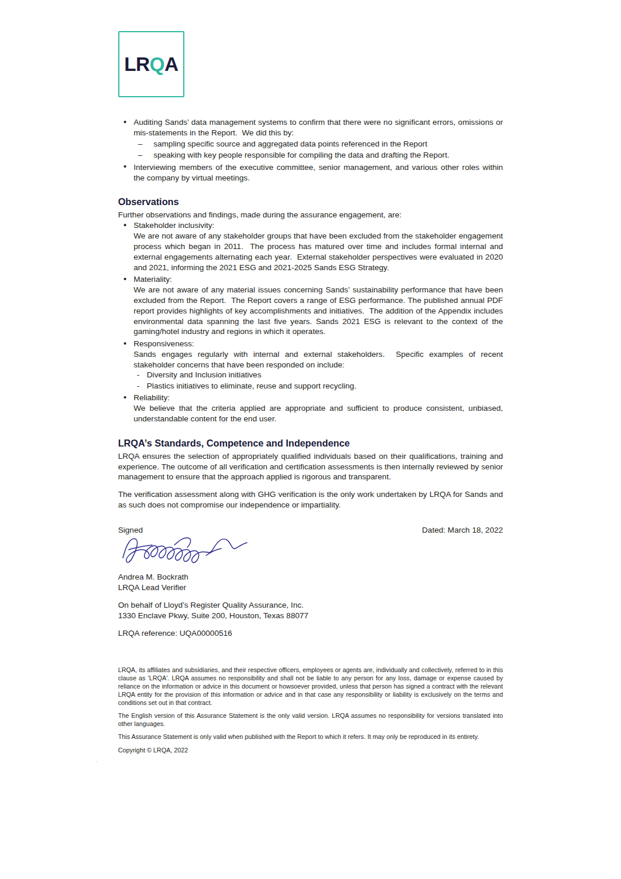LRQA
Auditing Sands’ data management systems to confirm that there were no significant errors, omissions or mis-statements in the Report. We did this by:
sampling specific source and aggregated data points referenced in the Report
speaking with key people responsible for compiling the data and drafting the Report.
Interviewing members of the executive committee, senior management, and various other roles within the company by virtual meetings.
Observations
Further observations and findings, made during the assurance engagement, are:
Stakeholder inclusivity: We are not aware of any stakeholder groups that have been excluded from the stakeholder engagement process which began in 2011. The process has matured over time and includes formal internal and external engagements alternating each year. External stakeholder perspectives were evaluated in 2020 and 2021, informing the 2021 ESG and 2021-2025 Sands ESG Strategy.
Materiality: We are not aware of any material issues concerning Sands’ sustainability performance that have been excluded from the Report. The Report covers a range of ESG performance. The published annual PDF report provides highlights of key accomplishments and initiatives. The addition of the Appendix includes environmental data spanning the last five years. Sands 2021 ESG is relevant to the context of the gaming/hotel industry and regions in which it operates.
Responsiveness: Sands engages regularly with internal and external stakeholders. Specific examples of recent stakeholder concerns that have been responded on include:
Diversity and Inclusion initiatives
Plastics initiatives to eliminate, reuse and support recycling.
Reliability: We believe that the criteria applied are appropriate and sufficient to produce consistent, unbiased, understandable content for the end user.
LRQA’s Standards, Competence and Independence
LRQA ensures the selection of appropriately qualified individuals based on their qualifications, training and experience. The outcome of all verification and certification assessments is then internally reviewed by senior management to ensure that the approach applied is rigorous and transparent.
The verification assessment along with GHG verification is the only work undertaken by LRQA for Sands and as such does not compromise our independence or impartiality.
Signed
Dated: March 18, 2022
Andrea M. Bockrath
LRQA Lead Verifier
On behalf of Lloyd’s Register Quality Assurance, Inc.
1330 Enclave Pkwy, Suite 200, Houston, Texas 88077
LRQA reference: UQA00000516
LRQA, its affiliates and subsidiaries, and their respective officers, employees or agents are, individually and collectively, referred to in this clause as 'LRQA'. LRQA assumes no responsibility and shall not be liable to any person for any loss, damage or expense caused by reliance on the information or advice in this document or howsoever provided, unless that person has signed a contract with the relevant LRQA entity for the provision of this information or advice and in that case any responsibility or liability is exclusively on the terms and conditions set out in that contract.
The English version of this Assurance Statement is the only valid version. LRQA assumes no responsibility for versions translated into other languages.
This Assurance Statement is only valid when published with the Report to which it refers. It may only be reproduced in its entirety.
Copyright © LRQA, 2022
.